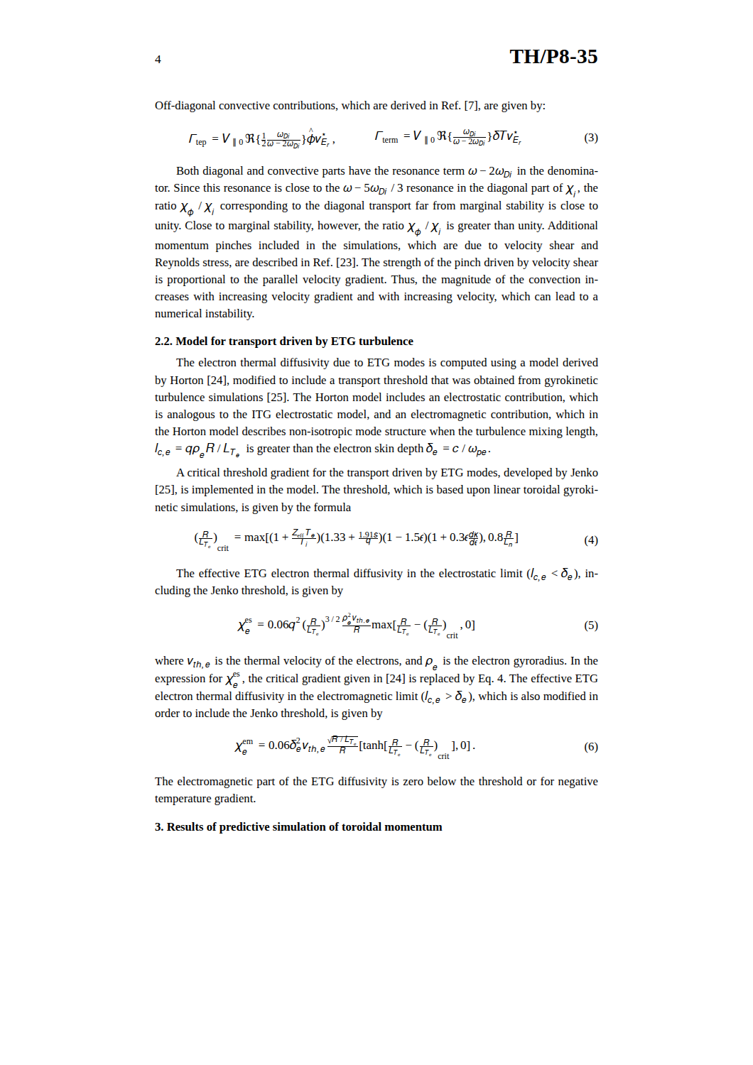4
TH/P8-35
Off-diagonal convective contributions, which are derived in Ref. [7], are given by:
Γtep = V∥0 ℜ { 12 ωDi ω−2ωDi } ϕ^ vEr⋆ , Γterm = V∥0 ℜ { ωDi ω−2ωDi } δT vEr⋆
(3)
Both diagonal and convective parts have the resonance term ω−2ωDi in the denominator. Since this resonance is close to the ω−5ωDi/3 resonance in the diagonal part of χi, the ratio χϕ/χi corresponding to the diagonal transport far from marginal stability is close to unity. Close to marginal stability, however, the ratio χϕ/χi is greater than unity. Additional momentum pinches included in the simulations, which are due to velocity shear and Reynolds stress, are described in Ref. [23]. The strength of the pinch driven by velocity shear is proportional to the parallel velocity gradient. Thus, the magnitude of the convection increases with increasing velocity gradient and with increasing velocity, which can lead to a numerical instability.
2.2. Model for transport driven by ETG turbulence
The electron thermal diffusivity due to ETG modes is computed using a model derived by Horton [24], modified to include a transport threshold that was obtained from gyrokinetic turbulence simulations [25]. The Horton model includes an electrostatic contribution, which is analogous to the ITG electrostatic model, and an electromagnetic contribution, which in the Horton model describes non-isotropic mode structure when the turbulence mixing length, lc,e=qρeR/LTe is greater than the electron skin depth δe=c/ωpe.
A critical threshold gradient for the transport driven by ETG modes, developed by Jenko [25], is implemented in the model. The threshold, which is based upon linear toroidal gyrokinetic simulations, is given by the formula
(RLTe) crit = max [ (1+ZeffTeTi) (1.33+1.91sq) (1−1.5ϵ) (1+0.3ϵdκdϵ) , 0.8RLn ]
(4)
The effective ETG electron thermal diffusivity in the electrostatic limit (lc,e<δe), including the Jenko threshold, is given by
χees = 0.06q2 (RLTe) 3/2 ρe2vth,eR max [ RLTe − (RLTe) crit ,0 ]
(5)
where vth,e is the thermal velocity of the electrons, and ρe is the electron gyroradius. In the expression for χees, the critical gradient given in [24] is replaced by Eq. 4. The effective ETG electron thermal diffusivity in the electromagnetic limit (lc,e>δe), which is also modified in order to include the Jenko threshold, is given by
χeem = 0.06 δe2 vth,e R/LTe R [ tanh [ RLTe − (RLTe) crit ] ,0 ] .
(6)
The electromagnetic part of the ETG diffusivity is zero below the threshold or for negative temperature gradient.
3. Results of predictive simulation of toroidal momentum